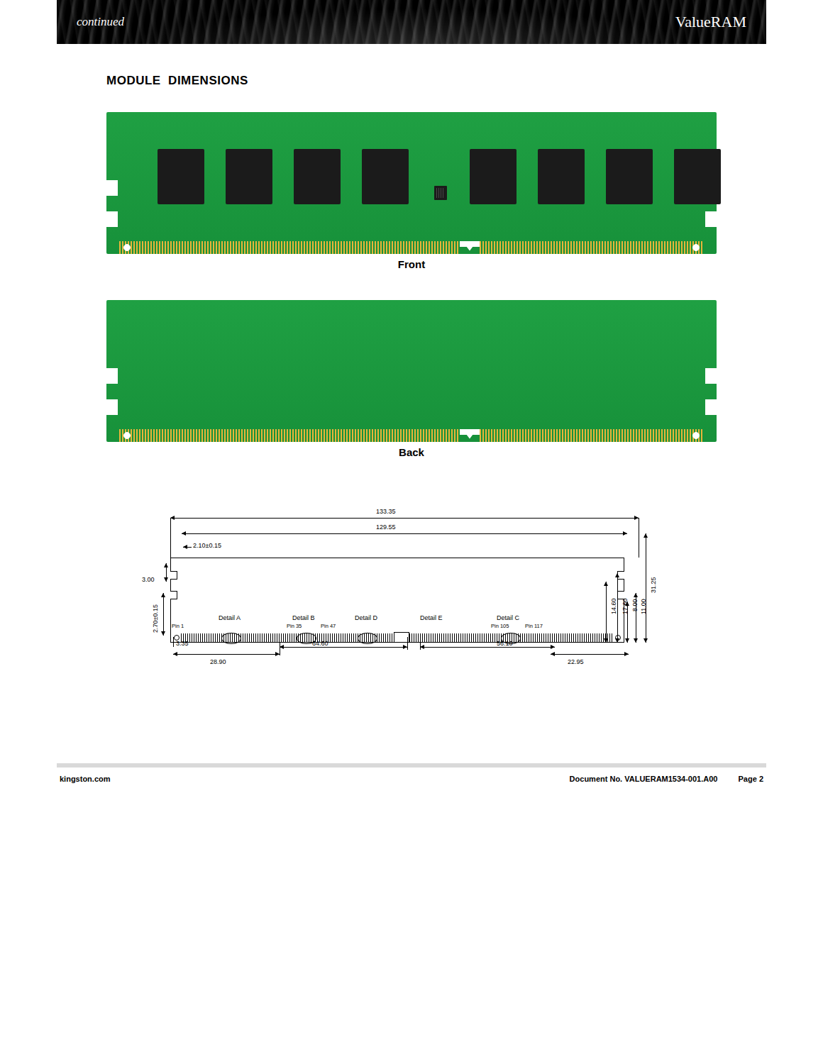continued
ValueRAM
MODULE DIMENSIONS
Front
Back
133.35
129.55
2.10±0.15
3.00
2.70±0.15
Detail A
Detail B
Pin 35
Pin 47
Detail D
Detail E
Detail C
Pin 105
Pin 117
Pin 1
3.35
28.90
64.60
56.10
22.95
31.25
14.60
17.60
8.00
11.00
kingston.com
Document No. VALUERAM1534-001.A00 Page 2